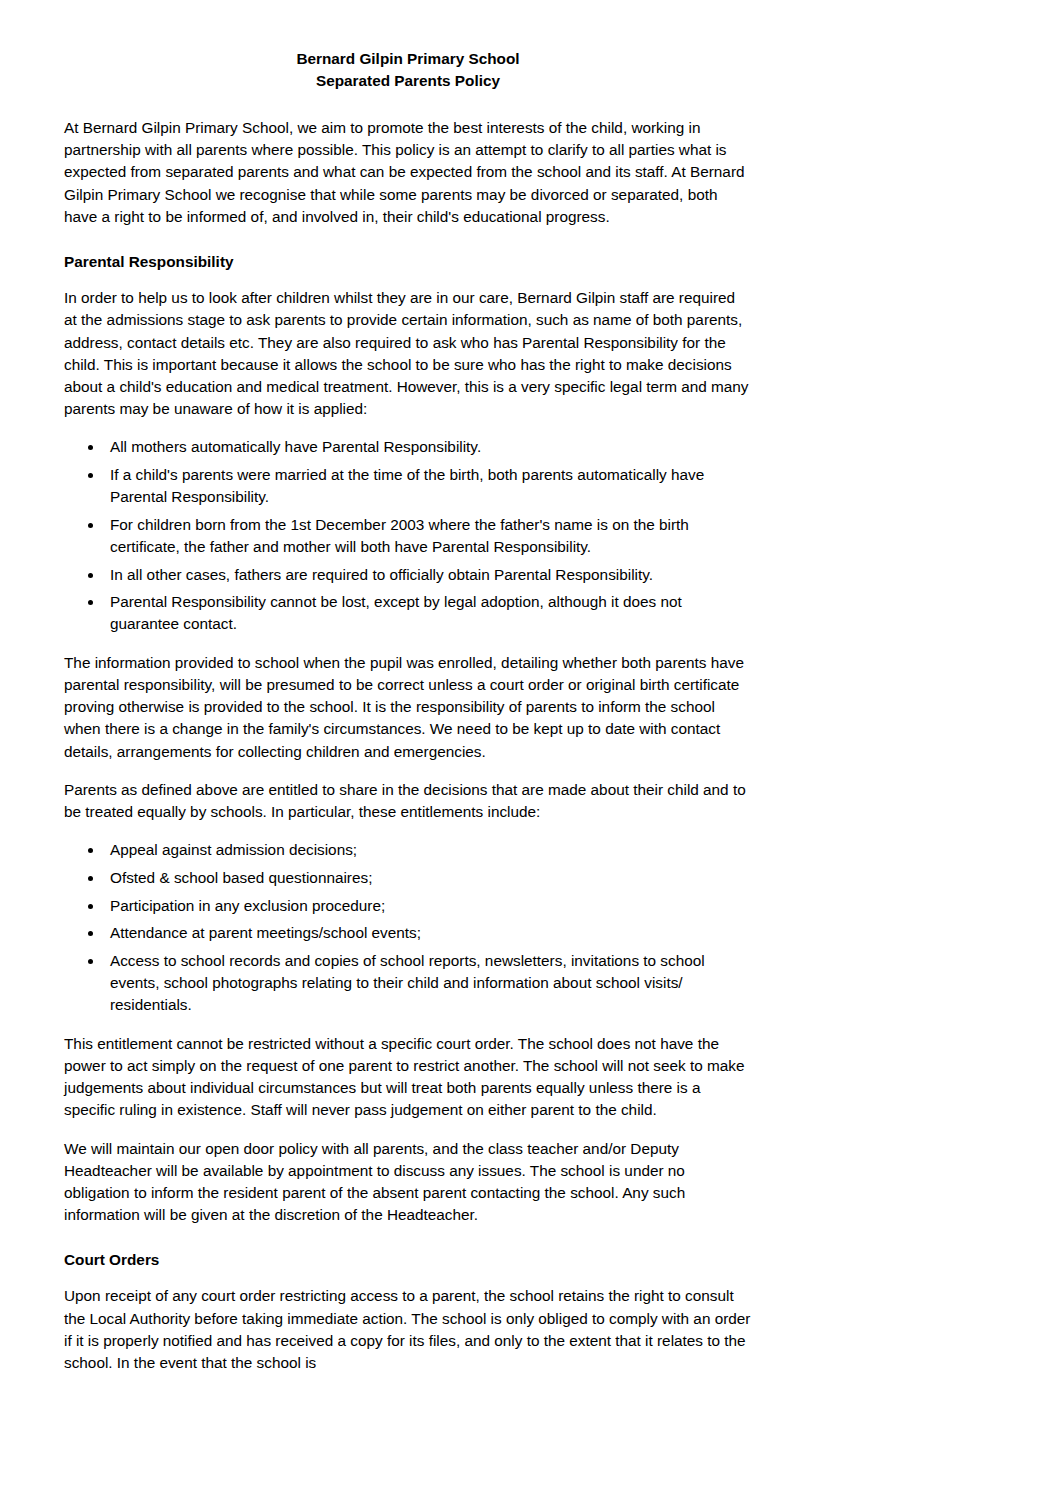Bernard Gilpin Primary School Separated Parents Policy
At Bernard Gilpin Primary School, we aim to promote the best interests of the child, working in partnership with all parents where possible. This policy is an attempt to clarify to all parties what is expected from separated parents and what can be expected from the school and its staff. At Bernard Gilpin Primary School we recognise that while some parents may be divorced or separated, both have a right to be informed of, and involved in, their child's educational progress.
Parental Responsibility
In order to help us to look after children whilst they are in our care, Bernard Gilpin staff are required at the admissions stage to ask parents to provide certain information, such as name of both parents, address, contact details etc. They are also required to ask who has Parental Responsibility for the child. This is important because it allows the school to be sure who has the right to make decisions about a child's education and medical treatment. However, this is a very specific legal term and many parents may be unaware of how it is applied:
All mothers automatically have Parental Responsibility.
If a child's parents were married at the time of the birth, both parents automatically have Parental Responsibility.
For children born from the 1st December 2003 where the father's name is on the birth certificate, the father and mother will both have Parental Responsibility.
In all other cases, fathers are required to officially obtain Parental Responsibility.
Parental Responsibility cannot be lost, except by legal adoption, although it does not guarantee contact.
The information provided to school when the pupil was enrolled, detailing whether both parents have parental responsibility, will be presumed to be correct unless a court order or original birth certificate proving otherwise is provided to the school. It is the responsibility of parents to inform the school when there is a change in the family's circumstances. We need to be kept up to date with contact details, arrangements for collecting children and emergencies.
Parents as defined above are entitled to share in the decisions that are made about their child and to be treated equally by schools. In particular, these entitlements include:
Appeal against admission decisions;
Ofsted & school based questionnaires;
Participation in any exclusion procedure;
Attendance at parent meetings/school events;
Access to school records and copies of school reports, newsletters, invitations to school events, school photographs relating to their child and information about school visits/ residentials.
This entitlement cannot be restricted without a specific court order. The school does not have the power to act simply on the request of one parent to restrict another. The school will not seek to make judgements about individual circumstances but will treat both parents equally unless there is a specific ruling in existence. Staff will never pass judgement on either parent to the child.
We will maintain our open door policy with all parents, and the class teacher and/or Deputy Headteacher will be available by appointment to discuss any issues. The school is under no obligation to inform the resident parent of the absent parent contacting the school. Any such information will be given at the discretion of the Headteacher.
Court Orders
Upon receipt of any court order restricting access to a parent, the school retains the right to consult the Local Authority before taking immediate action. The school is only obliged to comply with an order if it is properly notified and has received a copy for its files, and only to the extent that it relates to the school. In the event that the school is